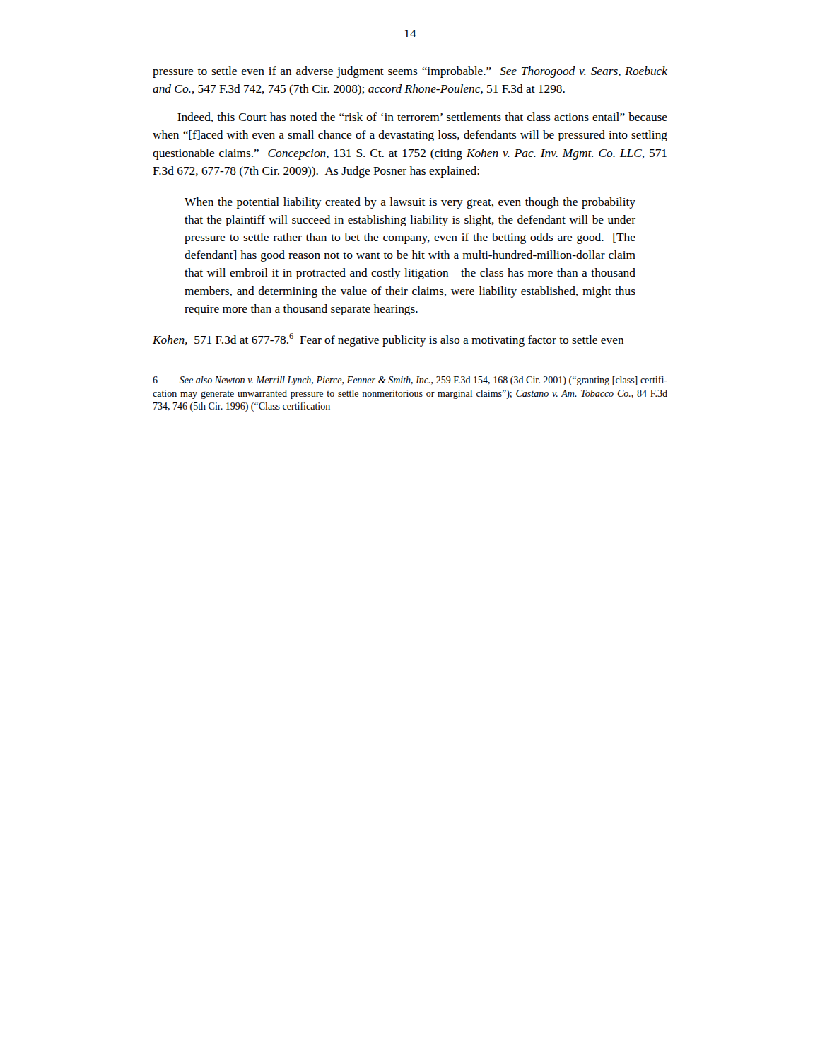14
pressure to settle even if an adverse judgment seems “improbable.” See Thorogood v. Sears, Roebuck and Co., 547 F.3d 742, 745 (7th Cir. 2008); accord Rhone-Poulenc, 51 F.3d at 1298.
Indeed, this Court has noted the “risk of ‘in terrorem’ settlements that class actions entail” because when “[f]aced with even a small chance of a devastating loss, defendants will be pressured into settling questionable claims.” Concepcion, 131 S. Ct. at 1752 (citing Kohen v. Pac. Inv. Mgmt. Co. LLC, 571 F.3d 672, 677-78 (7th Cir. 2009)). As Judge Posner has explained:
When the potential liability created by a lawsuit is very great, even though the probability that the plaintiff will succeed in establishing liability is slight, the defendant will be under pressure to settle rather than to bet the company, even if the betting odds are good. [The defendant] has good reason not to want to be hit with a multi-hundred-million-dollar claim that will embroil it in protracted and costly litigation—the class has more than a thousand members, and determining the value of their claims, were liability established, might thus require more than a thousand separate hearings.
Kohen, 571 F.3d at 677-78.6 Fear of negative publicity is also a motivating factor to settle even
6 See also Newton v. Merrill Lynch, Pierce, Fenner & Smith, Inc., 259 F.3d 154, 168 (3d Cir. 2001) (“granting [class] certification may generate unwarranted pressure to settle nonmeritorious or marginal claims”); Castano v. Am. Tobacco Co., 84 F.3d 734, 746 (5th Cir. 1996) (“Class certification